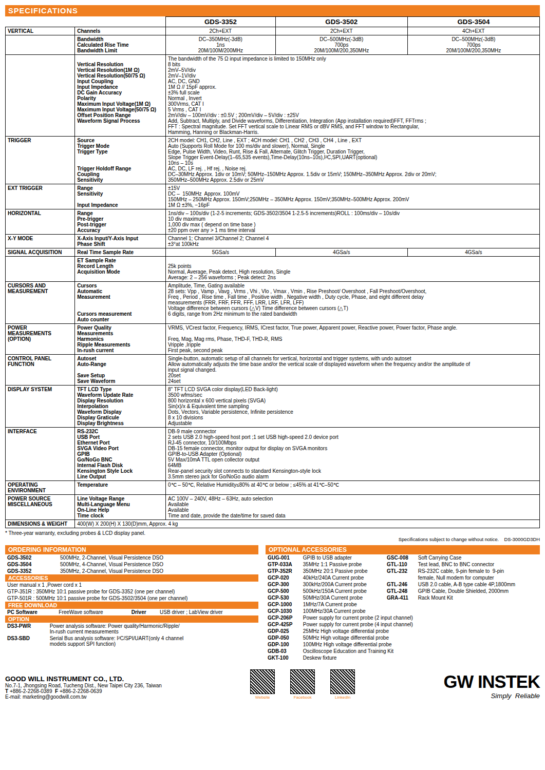SPECIFICATIONS
| | | GDS-3352 | GDS-3502 | GDS-3504 |
| VERTICAL | Channels | 2Ch+EXT | 2Ch+EXT | 4Ch+EXT |
| | Bandwidth Calculated Rise Time Bandwidth Limit | DC–350MHz(-3dB) 1ns 20M/100M/200MHz | DC–500MHz(-3dB) 700ps 20M/100M/200,350MHz | DC–500MHz(-3dB) 700ps 20M/100M/200,350MHz |
| | Vertical Resolution Vertical Resolution(1M Ω) Vertical Resolution(50/75 Ω) Input Coupling Input Impedance DC Gain Accuracy Polarity Maximum Input Voltage(1M Ω) Maximum Input Voltage(50/75 Ω) Offset Position Range Waveform Signal Process | The bandwidth of the 75 Ω input impedance is limited to 150MHz only 8 bits 2mV–5V/div 2mV–1V/div AC, DC, GND 1M Ω // 15pF approx. ±3% full scale Normal , Invert 300Vrms, CAT I 5 Vrms , CAT I 2mV/div – 100mV/div : ±0.5V ; 200mV/div – 5V/div : ±25V Add, Subtract, Multiply, and Divide waveforms, Differentiation, Integration (App installation required)FFT, FFTrms ; FFT : Spectral magnitude. Set FFT vertical scale to Linear RMS or dBV RMS, and FFT window to Rectangular, Hamming, Hanning or Blackman-Harris. |
| TRIGGER | Source Trigger Mode Trigger Type Trigger Holdoff Range Coupling Sensitivity | 2CH model: CH1, CH2, Line , EXT ; 4CH model: CH1 , CH2 , CH3 , CH4 , Line , EXT Auto (Supports Roll Mode for 100 ms/div and slower), Normal, Single Edge, Pulse Width, Video, Runt, Rise & Fall, Alternate, Glitch Trigger, Duration Trigger, Slope Trigger Event-Delay(1–65,535 events),Time-Delay(10ns–10s),I²C,SPI,UART(optional) 10ns – 10s AC, DC, LF rej. , Hf rej. , Noise rej. DC–30MHz Approx. 1div or 10mV; 50MHz–150MHz Approx. 1.5div or 15mV; 150MHz–350MHz Approx. 2div or 20mV; 350MHz–500MHz Approx. 2.5div or 25mV |
| EXT TRIGGER | Range Sensitivity Input Impedance | ±15V DC – 150MHz Approx. 100mV 150MHz – 250MHz Approx. 150mV;250MHz – 350MHz Approx. 150mV;350MHz–500MHz Approx. 200mV 1M Ω ±3%, −16pF |
| HORIZONTAL | Range Pre-trigger Post-trigger Accuracy | 1ns/div – 100s/div (1-2-5 increments; GDS-3502/3504 1-2.5-5 increments)ROLL : 100ms/div – 10s/div 10 div maximum 1,000 div max ( depend on time base ) ±20 ppm over any > 1 ms time interval |
| X-Y MODE | X-Axis Input/Y-Axis Input Phase Shift | Channel 1; Channel 3/Channel 2; Channel 4 ±3°at 100kHz |
| SIGNAL ACQUISITION | Real Time Sample Rate | 5GSa/s | 4GSa/s | 4GSa/s |
| | ET Sample Rate Record Length Acquisition Mode | 25k points Normal, Average, Peak detect, High resolution, Single Average: 2 – 256 waveforms ; Peak detect: 2ns |
| CURSORS AND MEASUREMENT | Cursors Automatic Measurement Cursors measurement Auto counter | Amplitude, Time, Gating available 28 sets: Vpp , Vamp , Vavg , Vrms , Vhi , Vlo , Vmax , Vmin , Rise Preshoot/ Overshoot , Fall Preshoot/Overshoot, Freq , Period , Rise time , Fall time , Positive width , Negative width , Duty cycle, Phase, and eight different delay measurements (FRR, FRF, FFR, FFF, LRR, LRF, LFR, LFF) Voltage difference between cursors (△V) Time difference between cursors (△T) 6 digits, range from 2Hz minimum to the rated bandwidth |
| POWER MEASUREMENTS (OPTION) | Power Quality Measurements Harmonics Ripple Measurements In-rush current | VRMS, VCrest factor, Frequency, IRMS, ICrest factor, True power, Apparent power, Reactive power, Power factor, Phase angle. Freq, Mag, Mag rms, Phase, THD-F, THD-R, RMS Vripple ,Iripple First peak, second peak |
| CONTROL PANEL FUNCTION | Autoset Auto-Range Save Setup Save Waveform | Single-button, automatic setup of all channels for vertical, horizontal and trigger systems, with undo autoset Allow automatically adjusts the time base and/or the vertical scale of displayed waveform when the frequency and/or the amplitude of input signal changed. 20set 24set |
| DISPLAY SYSTEM | TFT LCD Type Waveform Update Rate Display Resolution Interpolation Waveform Display Display Graticule Display Brightness | 8" TFT LCD SVGA color display(LED Back-light) 3500 wfms/sec 800 horizontal x 600 vertical pixels (SVGA) Sin(x)/x & Equivalent time sampling Dots, Vectors, Variable persistence, Infinite persistence 8 x 10 divisions Adjustable |
| INTERFACE | RS-232C USB Port Ethernet Port SVGA Video Port GPIB Go/NoGo BNC Internal Flash Disk Kensington Style Lock Line Output | DB-9 male connector 2 sets USB 2.0 high-speed host port ;1 set USB high-speed 2.0 device port RJ-45 connector, 10/100Mbps DB-15 female connector, monitor output for display on SVGA monitors GPIB-to-USB Adapter (Optional) 5V Max/10mA TTL open collector output 64MB Rear-panel security slot connects to standard Kensington-style lock 3.5mm stereo jack for Go/NoGo audio alarm |
| OPERATING ENVIRONMENT | Temperature | 0℃ – 50℃, Relative Humidity≤80% at 40℃ or below ; ≤45% at 41℃–50℃ |
| POWER SOURCE MISCELLANEOUS | Line Voltage Range Multi-Language Menu On-Line Help Time clock | AC 100V – 240V, 48Hz – 63Hz, auto selection Available Available Time and date, provide the date/time for saved data |
| DIMENSIONS & WEIGHT | 400(W) X 200(H) X 130(D)mm, Approx. 4 kg |
* Three-year warranty, excluding probes & LCD display panel.
Specifications subject to change without notice. DS-3000GD3DH
ORDERING INFORMATION
| GDS-3502 | 500MHz, 2-Channel, Visual Persistence DSO |
| GDS-3504 | 500MHz, 4-Channel, Visual Persistence DSO |
| GDS-3352 | 350MHz, 2-Channel, Visual Persistence DSO |
ACCESSORIES
| User manual x 1 ,Power cord x 1 |
| GTP-351R : 350MHz 10:1 passive probe for GDS-3352 (one per channel) |
| GTP-501R : 500MHz 10:1 passive probe for GDS-3502/3504 (one per channel) |
FREE DOWNLOAD
| PC Software | FreeWave software | Driver | USB driver ; LabView driver |
OPTION
| DS3-PWR | Power analysis software: Power quality/Harmonic/Ripple/ In-rush current measurements |
| DS3-SBD | Serial Bus analysis software: I²C/SPI/UART(only 4 channel models support SPI function) |
OPTIONAL ACCESSORIES
| GUG-001 | GPIB to USB adapter | GSC-008 | Soft Carrying Case |
| GTP-033A | 35MHz 1:1 Passive probe | GTL-110 | Test lead, BNC to BNC connector |
| GTP-352R | 350MHz 20:1 Passive probe | GTL-232 | RS-232C cable, 9-pin female to 9-pin |
| GCP-020 | 40kHz/240A Current probe | | female, Null modem for computer |
| GCP-300 | 300kHz/200A Current probe | GTL-246 | USB 2.0 cable, A-B type cable 4P,1800mm |
| GCP-500 | 500kHz/150A Current probe | GTL-248 | GPIB Cable, Double Shielded, 2000mm |
| GCP-530 | 50MHz/30A Current probe | GRA-411 | Rack Mount Kit |
| GCP-1000 | 1MHz/7A Current probe | | |
| GCP-1030 | 100MHz/30A Current probe | | |
| GCP-206P | Power supply for current probe (2 input channel) |
| GCP-425P | Power supply for current probe (4 input channel) |
| GDP-025 | 25MHz High voltage differential probe |
| GDP-050 | 50MHz High voltage differential probe |
| GDP-100 | 100MHz High voltage differential probe |
| GDB-03 | Oscilloscope Education and Training Kit |
| GKT-100 | Deskew fixture |
GOOD WILL INSTRUMENT CO., LTD.
No.7-1, Jhongsing Road, Tucheng Dist., New Taipei City 236, Taiwan
T +886-2-2268-0389 F +886-2-2268-0639
E-mail: marketing@goodwill.com.tw
Website
Facebook
LinkedIn
GW INSTEK
Simply Reliable